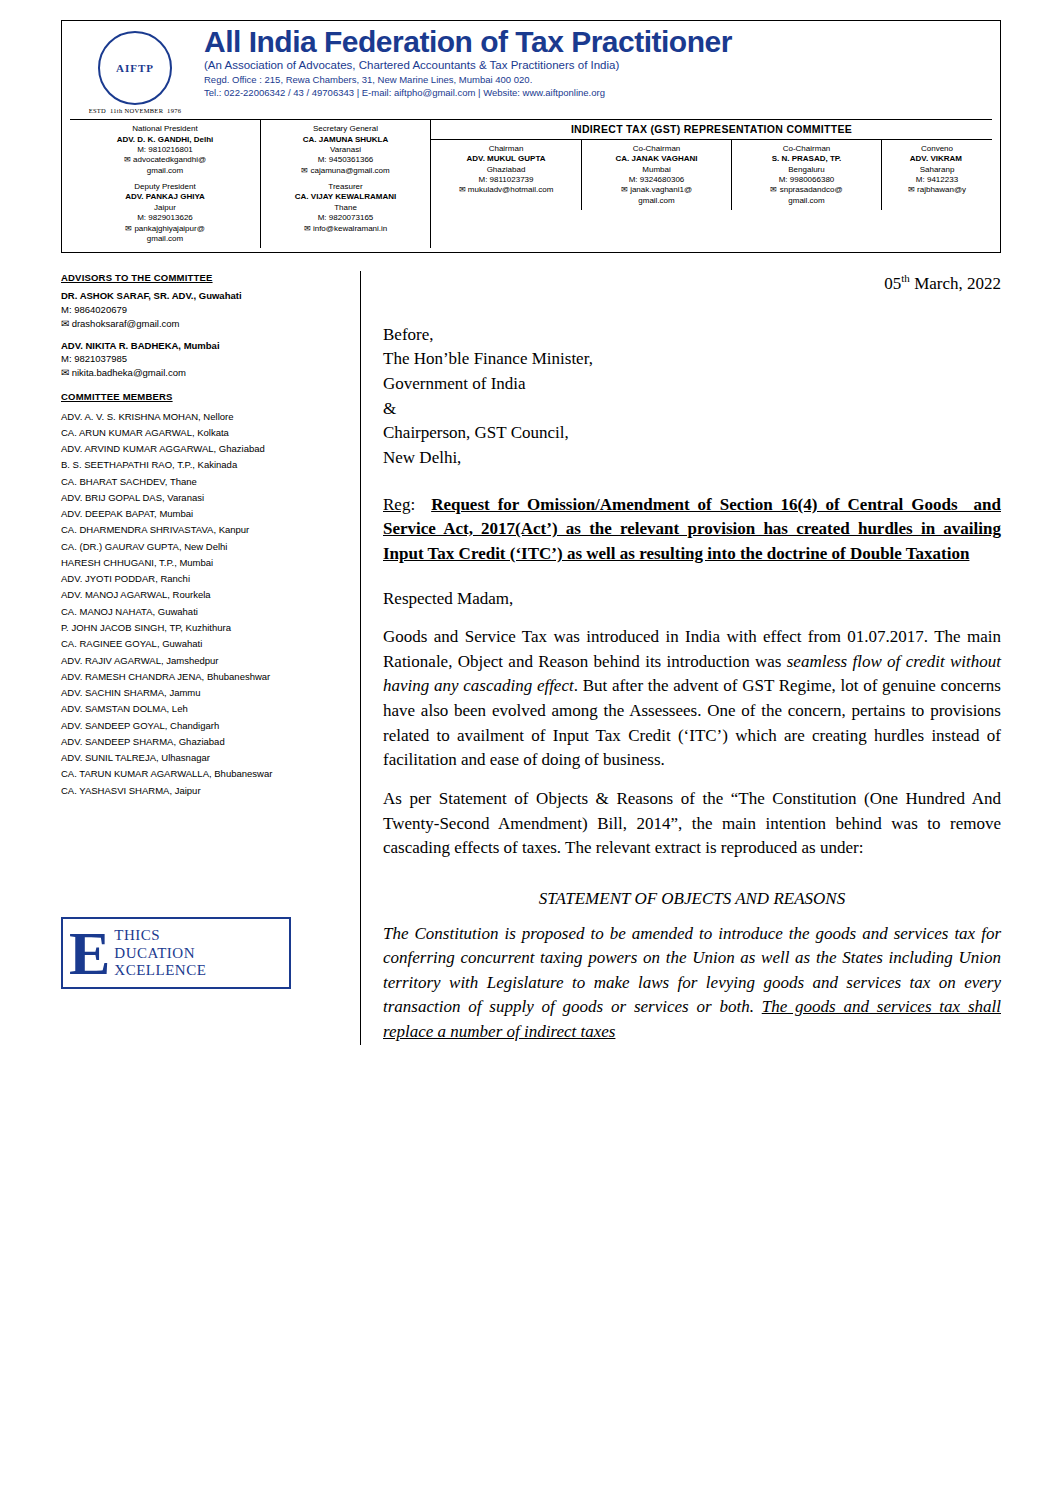ESTD 11th NOVEMBER 1976
All India Federation of Tax Practitioner
(An Association of Advocates, Chartered Accountants & Tax Practitioners of India)
Regd. Office : 215, Rewa Chambers, 31, New Marine Lines, Mumbai 400 020.
Tel.: 022-22006342 / 43 / 49706343 | E-mail: aiftpho@gmail.com | Website: www.aiftponline.org
National President
ADV. D. K. GANDHI, Delhi
M: 9810216801
✉ advocatedkgandhi@
gmail.com
Deputy President
ADV. PANKAJ GHIYA
Jaipur
M: 9829013626
✉ pankajghiyajaipur@
gmail.com
Secretary General
CA. JAMUNA SHUKLA
Varanasi
M: 9450361366
✉ cajamuna@gmail.com
Treasurer
CA. VIJAY KEWALRAMANI
Thane
M: 9820073165
✉ info@kewalramani.in
INDIRECT TAX (GST) REPRESENTATION COMMITTEE
Chairman
ADV. MUKUL GUPTA
Ghaziabad
M: 9811023739
✉ mukuladv@hotmail.com
Co-Chairman
CA. JANAK VAGHANI
Mumbai
M: 9324680306
✉ janak.vaghani1@
gmail.com
Co-Chairman
S. N. PRASAD, TP.
Bengaluru
M: 9980066380
✉ snprasadandco@
gmail.com
Conveno
ADV. VIKRAM
Saharanp
M: 9412233
✉ rajbhawan@y
ADVISORS TO THE COMMITTEE
DR. ASHOK SARAF, SR. ADV., Guwahati
M: 9864020679
✉ drashoksaraf@gmail.com
ADV. NIKITA R. BADHEKA, Mumbai
M: 9821037985
✉ nikita.badheka@gmail.com
COMMITTEE MEMBERS
ADV. A. V. S. KRISHNA MOHAN, Nellore
CA. ARUN KUMAR AGARWAL, Kolkata
ADV. ARVIND KUMAR AGGARWAL, Ghaziabad
B. S. SEETHAPATHI RAO, T.P., Kakinada
CA. BHARAT SACHDEV, Thane
ADV. BRIJ GOPAL DAS, Varanasi
ADV. DEEPAK BAPAT, Mumbai
CA. DHARMENDRA SHRIVASTAVA, Kanpur
CA. (DR.) GAURAV GUPTA, New Delhi
HARESH CHHUGANI, T.P., Mumbai
ADV. JYOTI PODDAR, Ranchi
ADV. MANOJ AGARWAL, Rourkela
CA. MANOJ NAHATA, Guwahati
P. JOHN JACOB SINGH, TP, Kuzhithura
CA. RAGINEE GOYAL, Guwahati
ADV. RAJIV AGARWAL, Jamshedpur
ADV. RAMESH CHANDRA JENA, Bhubaneshwar
ADV. SACHIN SHARMA, Jammu
ADV. SAMSTAN DOLMA, Leh
ADV. SANDEEP GOYAL, Chandigarh
ADV. SANDEEP SHARMA, Ghaziabad
ADV. SUNIL TALREJA, Ulhasnagar
CA. TARUN KUMAR AGARWALLA, Bhubaneswar
CA. YASHASVI SHARMA, Jaipur
E
thics
ducation
xcellence
05th March, 2022
Before,
The Hon’ble Finance Minister,
Government of India
&
Chairperson, GST Council,
New Delhi,
Reg: Request for Omission/Amendment of Section 16(4) of Central Goods and Service Act, 2017(Act’) as the relevant provision has created hurdles in availing Input Tax Credit (‘ITC’) as well as resulting into the doctrine of Double Taxation
Respected Madam,
Goods and Service Tax was introduced in India with effect from 01.07.2017. The main Rationale, Object and Reason behind its introduction was seamless flow of credit without having any cascading effect. But after the advent of GST Regime, lot of genuine concerns have also been evolved among the Assessees. One of the concern, pertains to provisions related to availment of Input Tax Credit (‘ITC’) which are creating hurdles instead of facilitation and ease of doing of business.
As per Statement of Objects & Reasons of the “The Constitution (One Hundred And Twenty-Second Amendment) Bill, 2014”, the main intention behind was to remove cascading effects of taxes. The relevant extract is reproduced as under:
STATEMENT OF OBJECTS AND REASONS
The Constitution is proposed to be amended to introduce the goods and services tax for conferring concurrent taxing powers on the Union as well as the States including Union territory with Legislature to make laws for levying goods and services tax on every transaction of supply of goods or services or both. The goods and services tax shall replace a number of indirect taxes